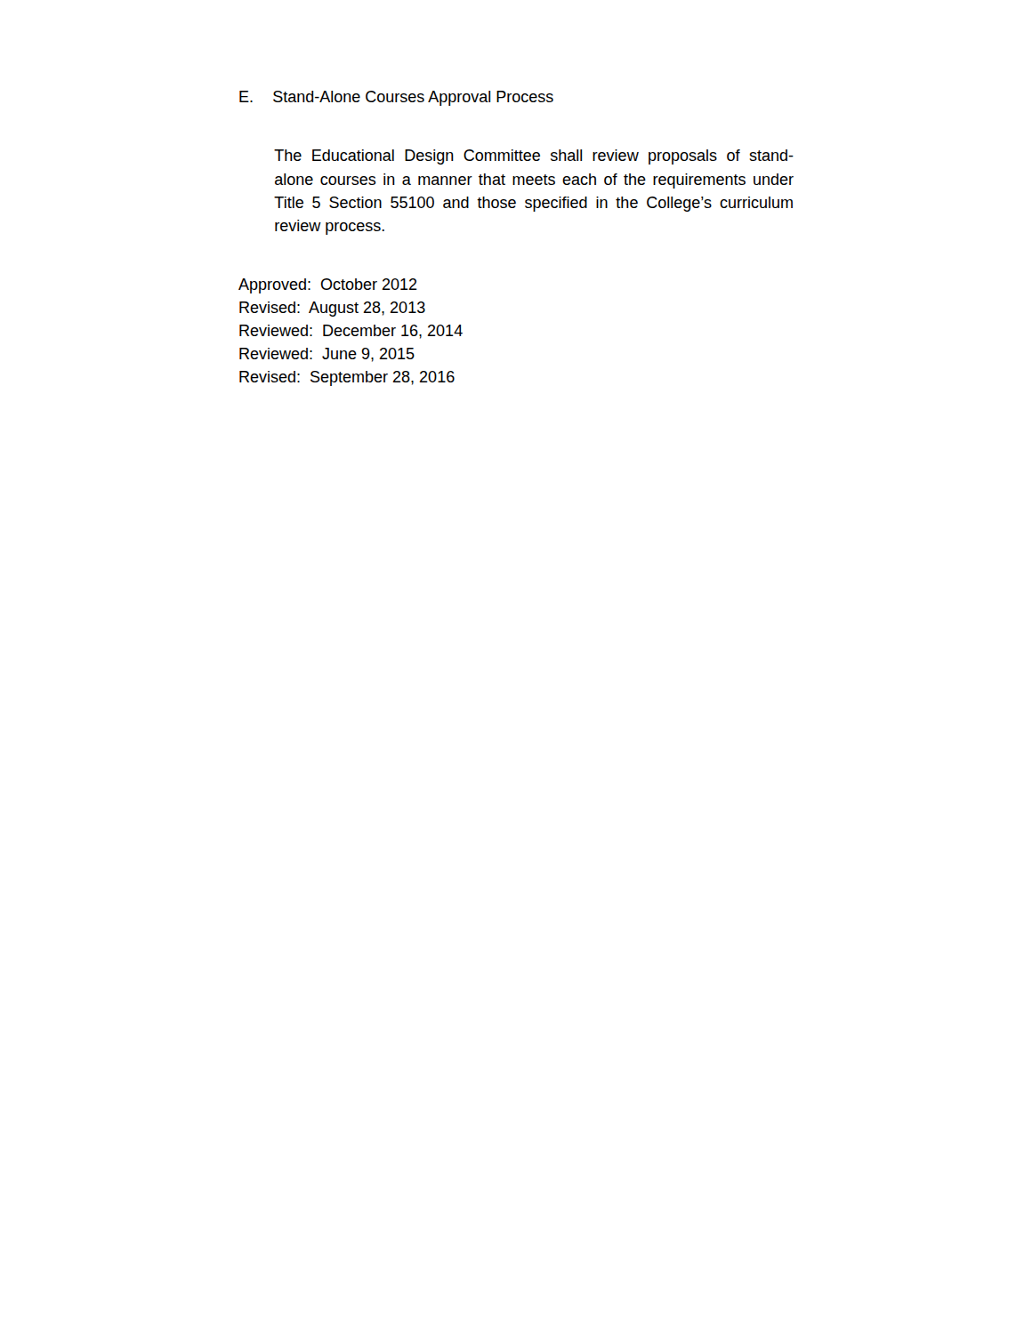E.
Stand-Alone Courses Approval Process
The Educational Design Committee shall review proposals of stand-alone courses in a manner that meets each of the requirements under Title 5 Section 55100 and those specified in the College’s curriculum review process.
Approved: October 2012
Revised: August 28, 2013
Reviewed: December 16, 2014
Reviewed: June 9, 2015
Revised: September 28, 2016